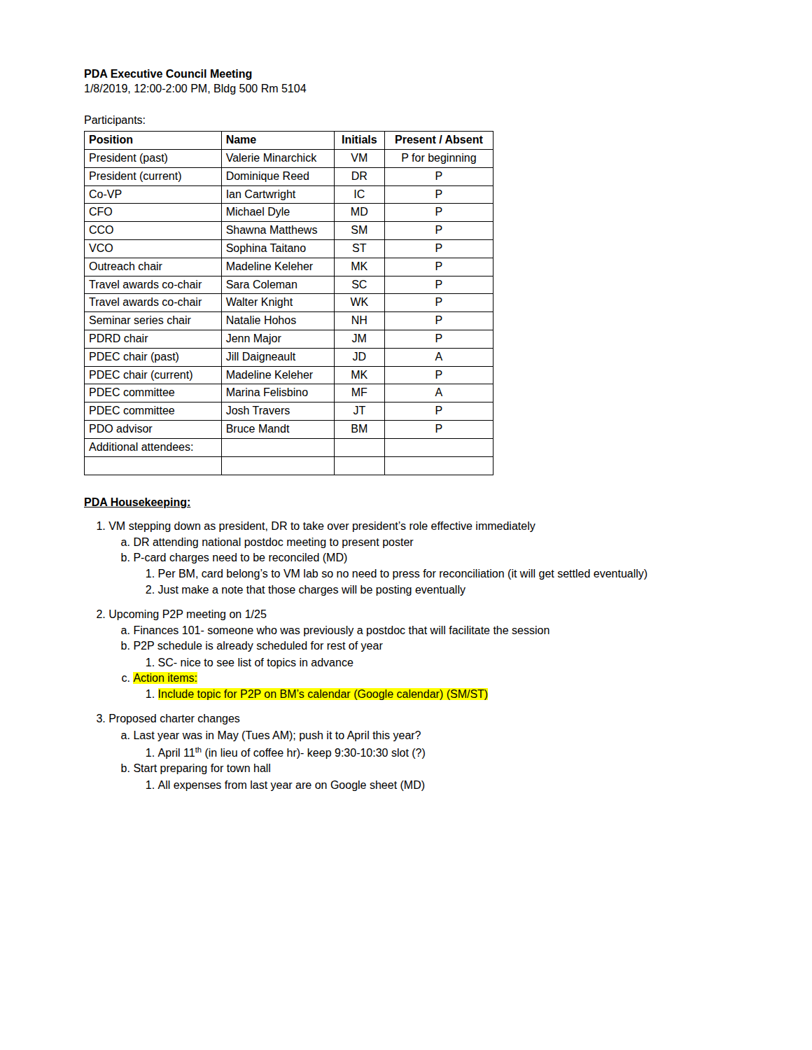PDA Executive Council Meeting
1/8/2019, 12:00-2:00 PM, Bldg 500 Rm 5104
Participants:
| Position | Name | Initials | Present / Absent |
| --- | --- | --- | --- |
| President (past) | Valerie Minarchick | VM | P for beginning |
| President (current) | Dominique Reed | DR | P |
| Co-VP | Ian Cartwright | IC | P |
| CFO | Michael Dyle | MD | P |
| CCO | Shawna Matthews | SM | P |
| VCO | Sophina Taitano | ST | P |
| Outreach chair | Madeline Keleher | MK | P |
| Travel awards co-chair | Sara Coleman | SC | P |
| Travel awards co-chair | Walter Knight | WK | P |
| Seminar series chair | Natalie Hohos | NH | P |
| PDRD chair | Jenn Major | JM | P |
| PDEC chair (past) | Jill Daigneault | JD | A |
| PDEC chair (current) | Madeline Keleher | MK | P |
| PDEC committee | Marina Felisbino | MF | A |
| PDEC committee | Josh Travers | JT | P |
| PDO advisor | Bruce Mandt | BM | P |
| Additional attendees: | | | |
PDA Housekeeping:
VM stepping down as president, DR to take over president’s role effective immediately
DR attending national postdoc meeting to present poster
P-card charges need to be reconciled (MD)
Per BM, card belong’s to VM lab so no need to press for reconciliation (it will get settled eventually)
Just make a note that those charges will be posting eventually
Upcoming P2P meeting on 1/25
Finances 101- someone who was previously a postdoc that will facilitate the session
P2P schedule is already scheduled for rest of year
SC- nice to see list of topics in advance
Action items:
Include topic for P2P on BM’s calendar (Google calendar) (SM/ST)
Proposed charter changes
Last year was in May (Tues AM); push it to April this year?
April 11th (in lieu of coffee hr)- keep 9:30-10:30 slot (?)
Start preparing for town hall
All expenses from last year are on Google sheet (MD)